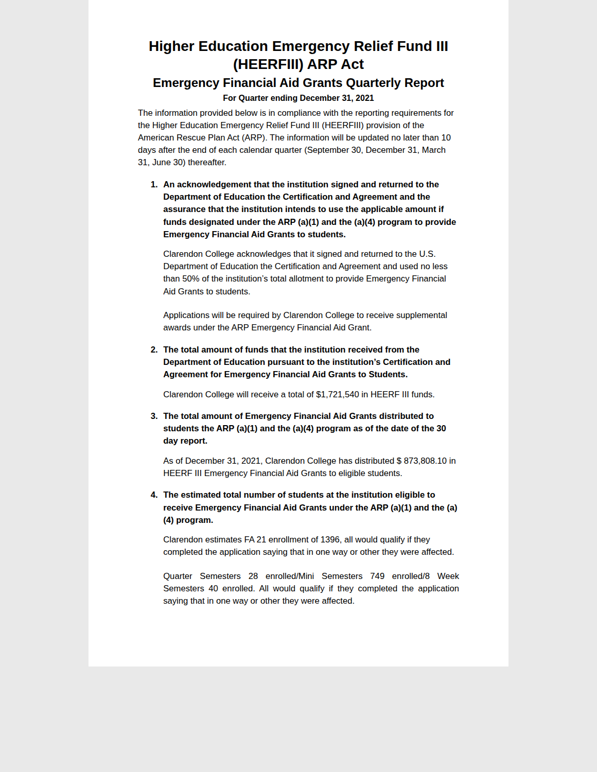Higher Education Emergency Relief Fund III (HEERFIII) ARP Act
Emergency Financial Aid Grants Quarterly Report
For Quarter ending December 31, 2021
The information provided below is in compliance with the reporting requirements for the Higher Education Emergency Relief Fund III (HEERFIII) provision of the American Rescue Plan Act (ARP). The information will be updated no later than 10 days after the end of each calendar quarter (September 30, December 31, March 31, June 30) thereafter.
An acknowledgement that the institution signed and returned to the Department of Education the Certification and Agreement and the assurance that the institution intends to use the applicable amount if funds designated under the ARP (a)(1) and the (a)(4) program to provide Emergency Financial Aid Grants to students.
Clarendon College acknowledges that it signed and returned to the U.S. Department of Education the Certification and Agreement and used no less than 50% of the institution’s total allotment to provide Emergency Financial Aid Grants to students.
Applications will be required by Clarendon College to receive supplemental awards under the ARP Emergency Financial Aid Grant.
The total amount of funds that the institution received from the Department of Education pursuant to the institution’s Certification and Agreement for Emergency Financial Aid Grants to Students.
Clarendon College will receive a total of $1,721,540 in HEERF III funds.
The total amount of Emergency Financial Aid Grants distributed to students the ARP (a)(1) and the (a)(4) program as of the date of the 30 day report.
As of December 31, 2021, Clarendon College has distributed $ 873,808.10 in HEERF III Emergency Financial Aid Grants to eligible students.
The estimated total number of students at the institution eligible to receive Emergency Financial Aid Grants under the ARP (a)(1) and the (a)(4) program.
Clarendon estimates FA 21 enrollment of 1396, all would qualify if they completed the application saying that in one way or other they were affected.
Quarter Semesters 28 enrolled/Mini Semesters 749 enrolled/8 Week Semesters 40 enrolled. All would qualify if they completed the application saying that in one way or other they were affected.